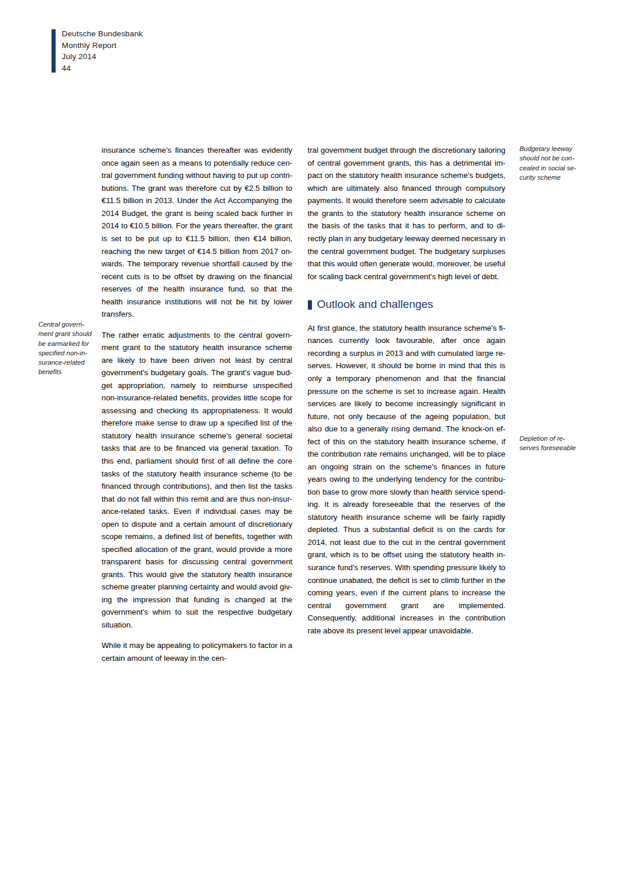Deutsche Bundesbank
Monthly Report
July 2014
44
Central government grant should be earmarked for specified non-insurance-related benefits
insurance scheme's finances thereafter was evidently once again seen as a means to potentially reduce central government funding without having to put up contributions. The grant was therefore cut by €2.5 billion to €11.5 billion in 2013. Under the Act Accompanying the 2014 Budget, the grant is being scaled back further in 2014 to €10.5 billion. For the years thereafter, the grant is set to be put up to €11.5 billion, then €14 billion, reaching the new target of €14.5 billion from 2017 onwards. The temporary revenue shortfall caused by the recent cuts is to be offset by drawing on the financial reserves of the health insurance fund, so that the health insurance institutions will not be hit by lower transfers.
The rather erratic adjustments to the central government grant to the statutory health insurance scheme are likely to have been driven not least by central government's budgetary goals. The grant's vague budget appropriation, namely to reimburse unspecified non-insurance-related benefits, provides little scope for assessing and checking its appropriateness. It would therefore make sense to draw up a specified list of the statutory health insurance scheme's general societal tasks that are to be financed via general taxation. To this end, parliament should first of all define the core tasks of the statutory health insurance scheme (to be financed through contributions), and then list the tasks that do not fall within this remit and are thus non-insurance-related tasks. Even if individual cases may be open to dispute and a certain amount of discretionary scope remains, a defined list of benefits, together with specified allocation of the grant, would provide a more transparent basis for discussing central government grants. This would give the statutory health insurance scheme greater planning certainty and would avoid giving the impression that funding is changed at the government's whim to suit the respective budgetary situation.
While it may be appealing to policymakers to factor in a certain amount of leeway in the cen-
tral government budget through the discretionary tailoring of central government grants, this has a detrimental impact on the statutory health insurance scheme's budgets, which are ultimately also financed through compulsory payments. It would therefore seem advisable to calculate the grants to the statutory health insurance scheme on the basis of the tasks that it has to perform, and to directly plan in any budgetary leeway deemed necessary in the central government budget. The budgetary surpluses that this would often generate would, moreover, be useful for scaling back central government's high level of debt.
Outlook and challenges
At first glance, the statutory health insurance scheme's finances currently look favourable, after once again recording a surplus in 2013 and with cumulated large reserves. However, it should be borne in mind that this is only a temporary phenomenon and that the financial pressure on the scheme is set to increase again. Health services are likely to become increasingly significant in future, not only because of the ageing population, but also due to a generally rising demand. The knock-on effect of this on the statutory health insurance scheme, if the contribution rate remains unchanged, will be to place an ongoing strain on the scheme's finances in future years owing to the underlying tendency for the contribution base to grow more slowly than health service spending. It is already foreseeable that the reserves of the statutory health insurance scheme will be fairly rapidly depleted. Thus a substantial deficit is on the cards for 2014, not least due to the cut in the central government grant, which is to be offset using the statutory health insurance fund's reserves. With spending pressure likely to continue unabated, the deficit is set to climb further in the coming years, even if the current plans to increase the central government grant are implemented. Consequently, additional increases in the contribution rate above its present level appear unavoidable.
Budgetary leeway should not be concealed in social security scheme
Depletion of reserves foreseeable